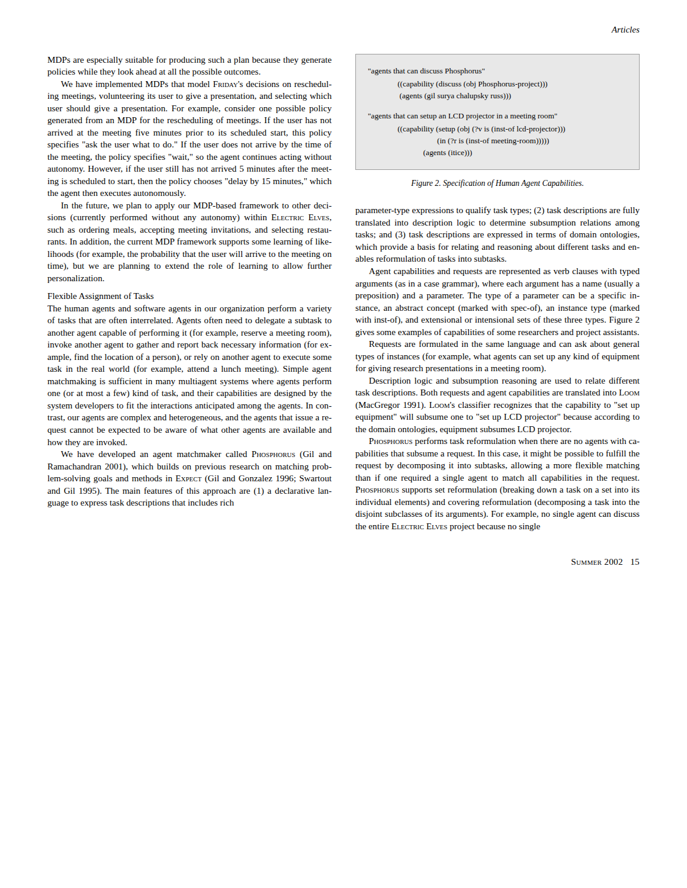Articles
MDPs are especially suitable for producing such a plan because they generate policies while they look ahead at all the possible outcomes.
We have implemented MDPs that model Friday's decisions on rescheduling meetings, volunteering its user to give a presentation, and selecting which user should give a presentation. For example, consider one possible policy generated from an MDP for the rescheduling of meetings. If the user has not arrived at the meeting five minutes prior to its scheduled start, this policy specifies "ask the user what to do." If the user does not arrive by the time of the meeting, the policy specifies "wait," so the agent continues acting without autonomy. However, if the user still has not arrived 5 minutes after the meeting is scheduled to start, then the policy chooses "delay by 15 minutes," which the agent then executes autonomously.
In the future, we plan to apply our MDP-based framework to other decisions (currently performed without any autonomy) within Electric Elves, such as ordering meals, accepting meeting invitations, and selecting restaurants. In addition, the current MDP framework supports some learning of likelihoods (for example, the probability that the user will arrive to the meeting on time), but we are planning to extend the role of learning to allow further personalization.
Flexible Assignment of Tasks
The human agents and software agents in our organization perform a variety of tasks that are often interrelated. Agents often need to delegate a subtask to another agent capable of performing it (for example, reserve a meeting room), invoke another agent to gather and report back necessary information (for example, find the location of a person), or rely on another agent to execute some task in the real world (for example, attend a lunch meeting). Simple agent matchmaking is sufficient in many multiagent systems where agents perform one (or at most a few) kind of task, and their capabilities are designed by the system developers to fit the interactions anticipated among the agents. In contrast, our agents are complex and heterogeneous, and the agents that issue a request cannot be expected to be aware of what other agents are available and how they are invoked.
We have developed an agent matchmaker called Phosphorus (Gil and Ramachandran 2001), which builds on previous research on matching problem-solving goals and methods in Expect (Gil and Gonzalez 1996; Swartout and Gil 1995). The main features of this approach are (1) a declarative language to express task descriptions that includes rich
"agents that can discuss Phosphorus"
((capability (discuss (obj Phosphorus-project))) (agents (gil surya chalupsky russ)))
"agents that can setup an LCD projector in a meeting room"
((capability (setup (obj (?v is (inst-of lcd-projector))) (in (?r is (inst-of meeting-room))))) (agents (itice)))
Figure 2. Specification of Human Agent Capabilities.
parameter-type expressions to qualify task types; (2) task descriptions are fully translated into description logic to determine subsumption relations among tasks; and (3) task descriptions are expressed in terms of domain ontologies, which provide a basis for relating and reasoning about different tasks and enables reformulation of tasks into subtasks.
Agent capabilities and requests are represented as verb clauses with typed arguments (as in a case grammar), where each argument has a name (usually a preposition) and a parameter. The type of a parameter can be a specific instance, an abstract concept (marked with spec-of), an instance type (marked with inst-of), and extensional or intensional sets of these three types. Figure 2 gives some examples of capabilities of some researchers and project assistants.
Requests are formulated in the same language and can ask about general types of instances (for example, what agents can set up any kind of equipment for giving research presentations in a meeting room).
Description logic and subsumption reasoning are used to relate different task descriptions. Both requests and agent capabilities are translated into Loom (MacGregor 1991). Loom's classifier recognizes that the capability to "set up equipment" will subsume one to "set up LCD projector" because according to the domain ontologies, equipment subsumes LCD projector.
Phosphorus performs task reformulation when there are no agents with capabilities that subsume a request. In this case, it might be possible to fulfill the request by decomposing it into subtasks, allowing a more flexible matching than if one required a single agent to match all capabilities in the request. Phosphorus supports set reformulation (breaking down a task on a set into its individual elements) and covering reformulation (decomposing a task into the disjoint subclasses of its arguments). For example, no single agent can discuss the entire Electric Elves project because no single
Summer 2002 15